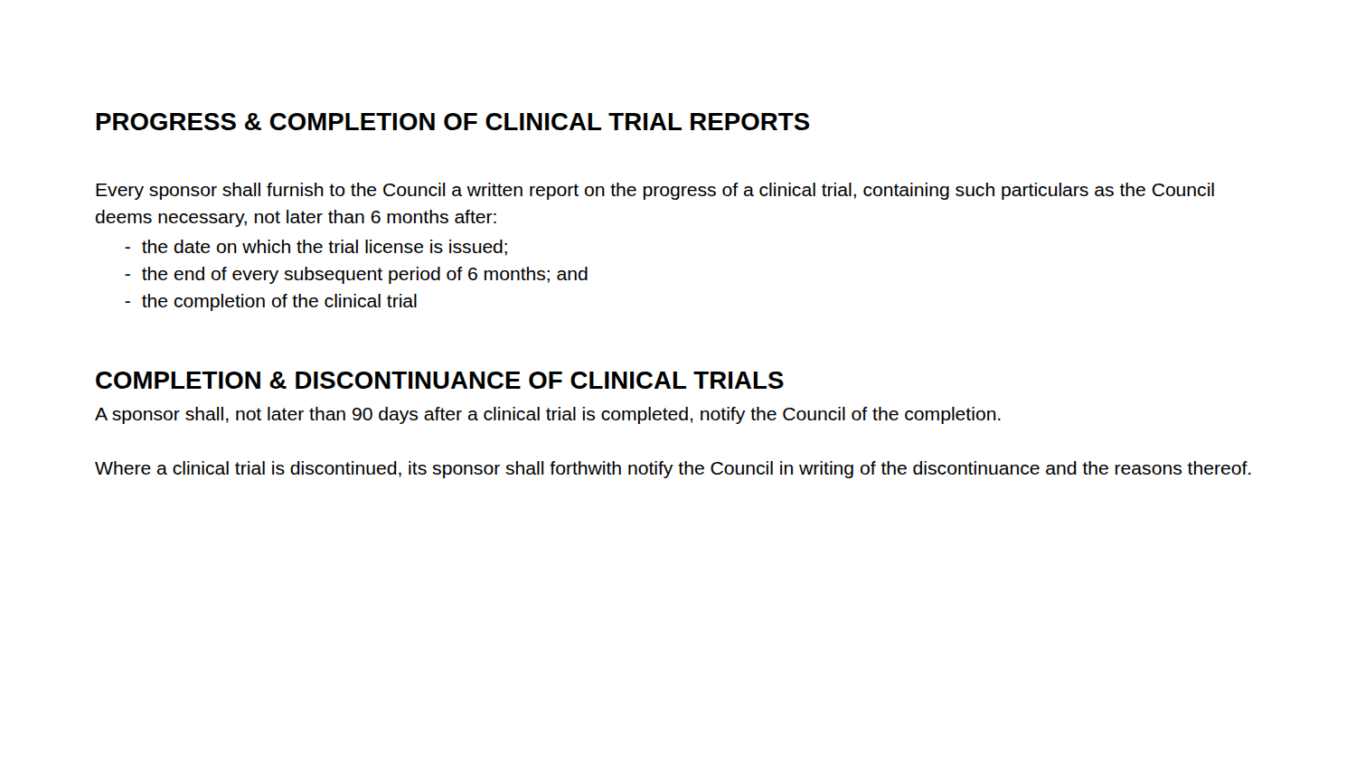PROGRESS & COMPLETION OF CLINICAL TRIAL REPORTS
Every sponsor shall furnish to the Council a written report on the progress of a clinical trial, containing such particulars as the Council deems necessary, not later than 6 months after:
the date on which the trial license is issued;
the end of every subsequent period of 6 months; and
the completion of the clinical trial
COMPLETION & DISCONTINUANCE OF CLINICAL TRIALS
A sponsor shall, not later than 90 days after a clinical trial is completed, notify the Council of the completion.
Where a clinical trial is discontinued, its sponsor shall forthwith notify the Council in writing of the discontinuance and the reasons thereof.